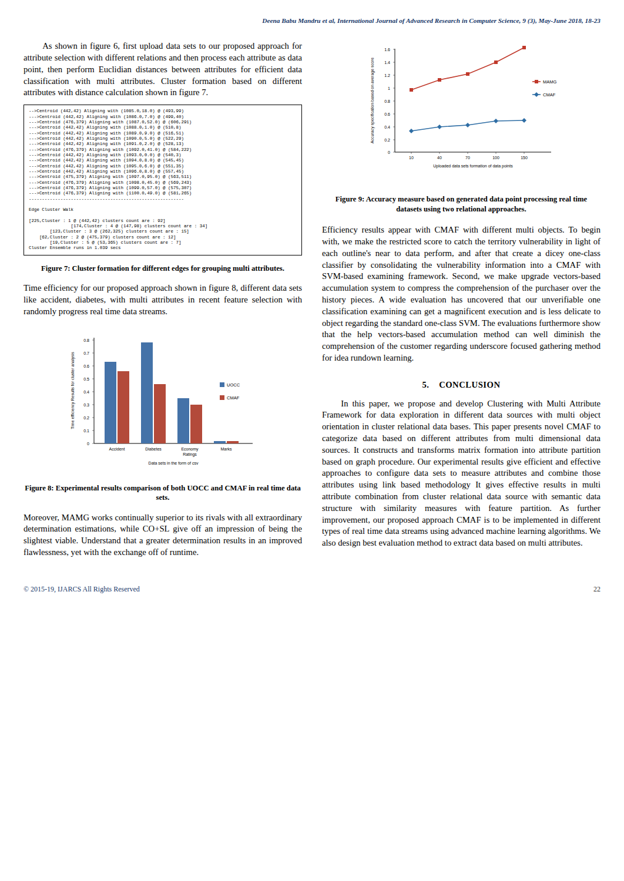Deena Babu Mandru et al, International Journal of Advanced Research in Computer Science, 9 (3), May-June 2018, 18-23
As shown in figure 6, first upload data sets to our proposed approach for attribute selection with different relations and then process each attribute as data point, then perform Euclidian distances between attributes for efficient data classification with multi attributes. Cluster formation based on different attributes with distance calculation shown in figure 7.
-->Centroid (442,42) Aligning with (1085.0,18.0) @ (493,99) --->Centroid (442,42) Aligning with (1086.0,7.0) @ (499,40) --->Centroid (476,379) Aligning with (1087.0,52.0) @ (606,291) --->Centroid (442,42) Aligning with (1088.0,1.0) @ (510,8) --->Centroid (442,42) Aligning with (1089.0,9.0) @ (516,51) --->Centroid (442,42) Aligning with (1090.0,5.0) @ (522,29) --->Centroid (442,42) Aligning with (1091.0,2.0) @ (528,13) --->Centroid (476,379) Aligning with (1092.0,41.0) @ (584,222) --->Centroid (442,42) Aligning with (1093.0,0.0) @ (540,3) --->Centroid (442,42) Aligning with (1094.0,8.0) @ (545,45) --->Centroid (442,42) Aligning with (1095.0,6.0) @ (551,35) --->Centroid (442,42) Aligning with (1096.0,8.0) @ (557,45) --->Centroid (475,379) Aligning with (1097.0,95.0) @ (563,511) --->Centroid (476,379) Aligning with (1098.0,45.0) @ (569,243) --->Centroid (476,379) Aligning with (1099.0,57.0) @ (575,307) --->Centroid (476,379) Aligning with (1100.0,49.0) @ (581,265) ----------------------------------------------------------- Edge Cluster Walk [225,Cluster : 1 @ (442,42) clusters count are : 92] [174,Cluster : 4 @ (147,98) clusters count are : 34] [123,Cluster : 3 @ (262,325) clusters count are : 15] [62,Cluster : 2 @ (475,379) clusters count are : 12] [19,Cluster : 5 @ (53,365) clusters count are : 7] Cluster Ensemble runs in 1.039 secs
Figure 7: Cluster formation for different edges for grouping multi attributes.
Time efficiency for our proposed approach shown in figure 8, different data sets like accident, diabetes, with multi attributes in recent feature selection with randomly progress real time data streams.
0 0.1 0.2 0.3 0.4 0.5 0.6 0.7 0.8 Time efficiency Results for cluster analysis Accident Diabetes Economy Ratings Marks Data sets in the form of csv UOCC CMAF
Figure 8: Experimental results comparison of both UOCC and CMAF in real time data sets.
Moreover, MAMG works continually superior to its rivals with all extraordinary determination estimations, while CO+SL give off an impression of being the slightest viable. Understand that a greater determination results in an improved flawlessness, yet with the exchange off of runtime.
0 0.2 0.4 0.6 0.8 1 1.2 1.4 1.6 Accuracy specification based on average score 10 40 70 100 150 Uploaded data sets formation of data points MAMG CMAF
Figure 9: Accuracy measure based on generated data point processing real time datasets using two relational approaches.
Efficiency results appear with CMAF with different multi objects. To begin with, we make the restricted score to catch the territory vulnerability in light of each outline's near to data perform, and after that create a dicey one-class classifier by consolidating the vulnerability information into a CMAF with SVM-based examining framework. Second, we make upgrade vectors-based accumulation system to compress the comprehension of the purchaser over the history pieces. A wide evaluation has uncovered that our unverifiable one classification examining can get a magnificent execution and is less delicate to object regarding the standard one-class SVM. The evaluations furthermore show that the help vectors-based accumulation method can well diminish the comprehension of the customer regarding underscore focused gathering method for idea rundown learning.
5. CONCLUSION
In this paper, we propose and develop Clustering with Multi Attribute Framework for data exploration in different data sources with multi object orientation in cluster relational data bases. This paper presents novel CMAF to categorize data based on different attributes from multi dimensional data sources. It constructs and transforms matrix formation into attribute partition based on graph procedure. Our experimental results give efficient and effective approaches to configure data sets to measure attributes and combine those attributes using link based methodology It gives effective results in multi attribute combination from cluster relational data source with semantic data structure with similarity measures with feature partition. As further improvement, our proposed approach CMAF is to be implemented in different types of real time data streams using advanced machine learning algorithms. We also design best evaluation method to extract data based on multi attributes.
© 2015-19, IJARCS All Rights Reserved
22